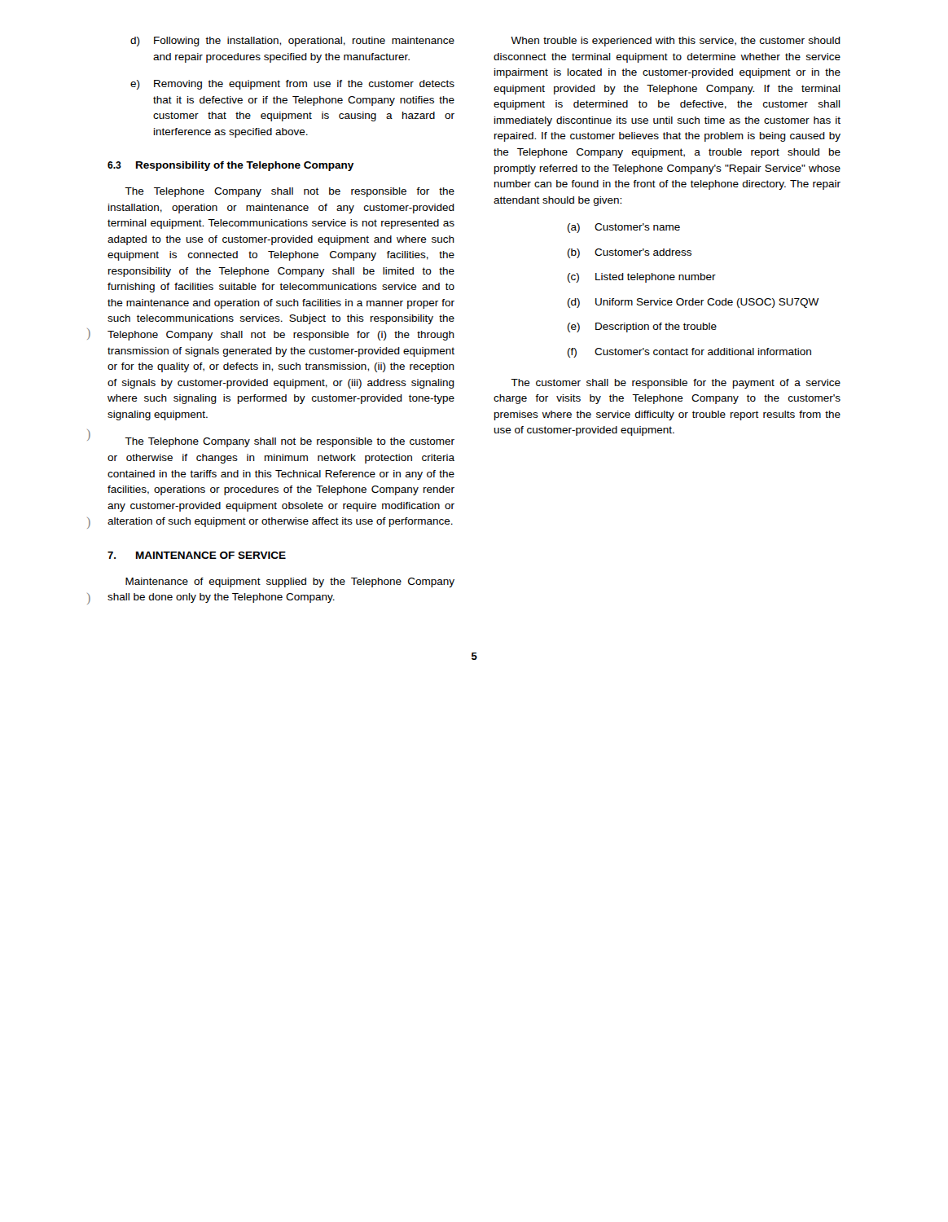) ) ) )
d) Following the installation, operational, routine maintenance and repair procedures specified by the manufacturer.
e) Removing the equipment from use if the customer detects that it is defective or if the Telephone Company notifies the customer that the equipment is causing a hazard or interference as specified above.
6.3 Responsibility of the Telephone Company
The Telephone Company shall not be responsible for the installation, operation or maintenance of any customer-provided terminal equipment. Telecommunications service is not represented as adapted to the use of customer-provided equipment and where such equipment is connected to Telephone Company facilities, the responsibility of the Telephone Company shall be limited to the furnishing of facilities suitable for telecommunications service and to the maintenance and operation of such facilities in a manner proper for such telecommunications services. Subject to this responsibility the Telephone Company shall not be responsible for (i) the through transmission of signals generated by the customer-provided equipment or for the quality of, or defects in, such transmission, (ii) the reception of signals by customer-provided equipment, or (iii) address signaling where such signaling is performed by customer-provided tone-type signaling equipment.
The Telephone Company shall not be responsible to the customer or otherwise if changes in minimum network protection criteria contained in the tariffs and in this Technical Reference or in any of the facilities, operations or procedures of the Telephone Company render any customer-provided equipment obsolete or require modification or alteration of such equipment or otherwise affect its use of performance.
7. MAINTENANCE OF SERVICE
Maintenance of equipment supplied by the Telephone Company shall be done only by the Telephone Company.
When trouble is experienced with this service, the customer should disconnect the terminal equipment to determine whether the service impairment is located in the customer-provided equipment or in the equipment provided by the Telephone Company. If the terminal equipment is determined to be defective, the customer shall immediately discontinue its use until such time as the customer has it repaired. If the customer believes that the problem is being caused by the Telephone Company equipment, a trouble report should be promptly referred to the Telephone Company's "Repair Service" whose number can be found in the front of the telephone directory. The repair attendant should be given:
(a) Customer's name
(b) Customer's address
(c) Listed telephone number
(d) Uniform Service Order Code (USOC) SU7QW
(e) Description of the trouble
(f) Customer's contact for additional information
The customer shall be responsible for the payment of a service charge for visits by the Telephone Company to the customer's premises where the service difficulty or trouble report results from the use of customer-provided equipment.
5